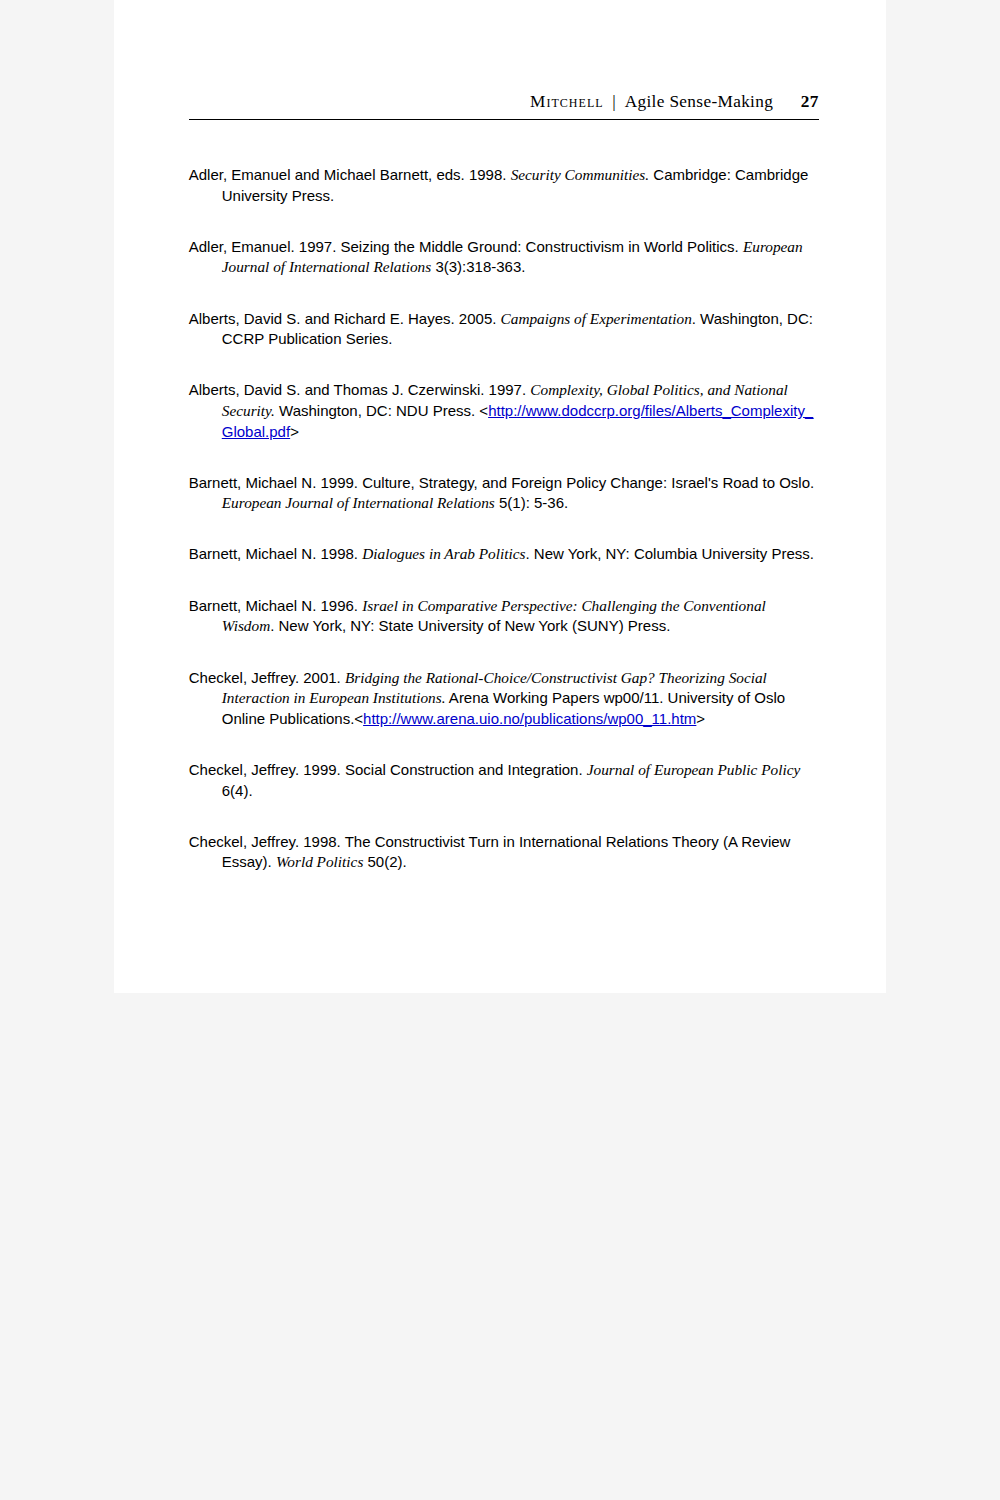Mitchell|Agile Sense-Making 27
Adler, Emanuel and Michael Barnett, eds. 1998. Security Communities. Cambridge: Cambridge University Press.
Adler, Emanuel. 1997. Seizing the Middle Ground: Constructivism in World Politics. European Journal of International Relations 3(3):318-363.
Alberts, David S. and Richard E. Hayes. 2005. Campaigns of Experimentation. Washington, DC: CCRP Publication Series.
Alberts, David S. and Thomas J. Czerwinski. 1997. Complexity, Global Politics, and National Security. Washington, DC: NDU Press. <http://www.dodccrp.org/files/Alberts_Complexity_Global.pdf>
Barnett, Michael N. 1999. Culture, Strategy, and Foreign Policy Change: Israel's Road to Oslo. European Journal of International Relations 5(1): 5-36.
Barnett, Michael N. 1998. Dialogues in Arab Politics. New York, NY: Columbia University Press.
Barnett, Michael N. 1996. Israel in Comparative Perspective: Challenging the Conventional Wisdom. New York, NY: State University of New York (SUNY) Press.
Checkel, Jeffrey. 2001. Bridging the Rational-Choice/Constructivist Gap? Theorizing Social Interaction in European Institutions. Arena Working Papers wp00/11. University of Oslo Online Publications.<http://www.arena.uio.no/publications/wp00_11.htm>
Checkel, Jeffrey. 1999. Social Construction and Integration. Journal of European Public Policy 6(4).
Checkel, Jeffrey. 1998. The Constructivist Turn in International Relations Theory (A Review Essay). World Politics 50(2).